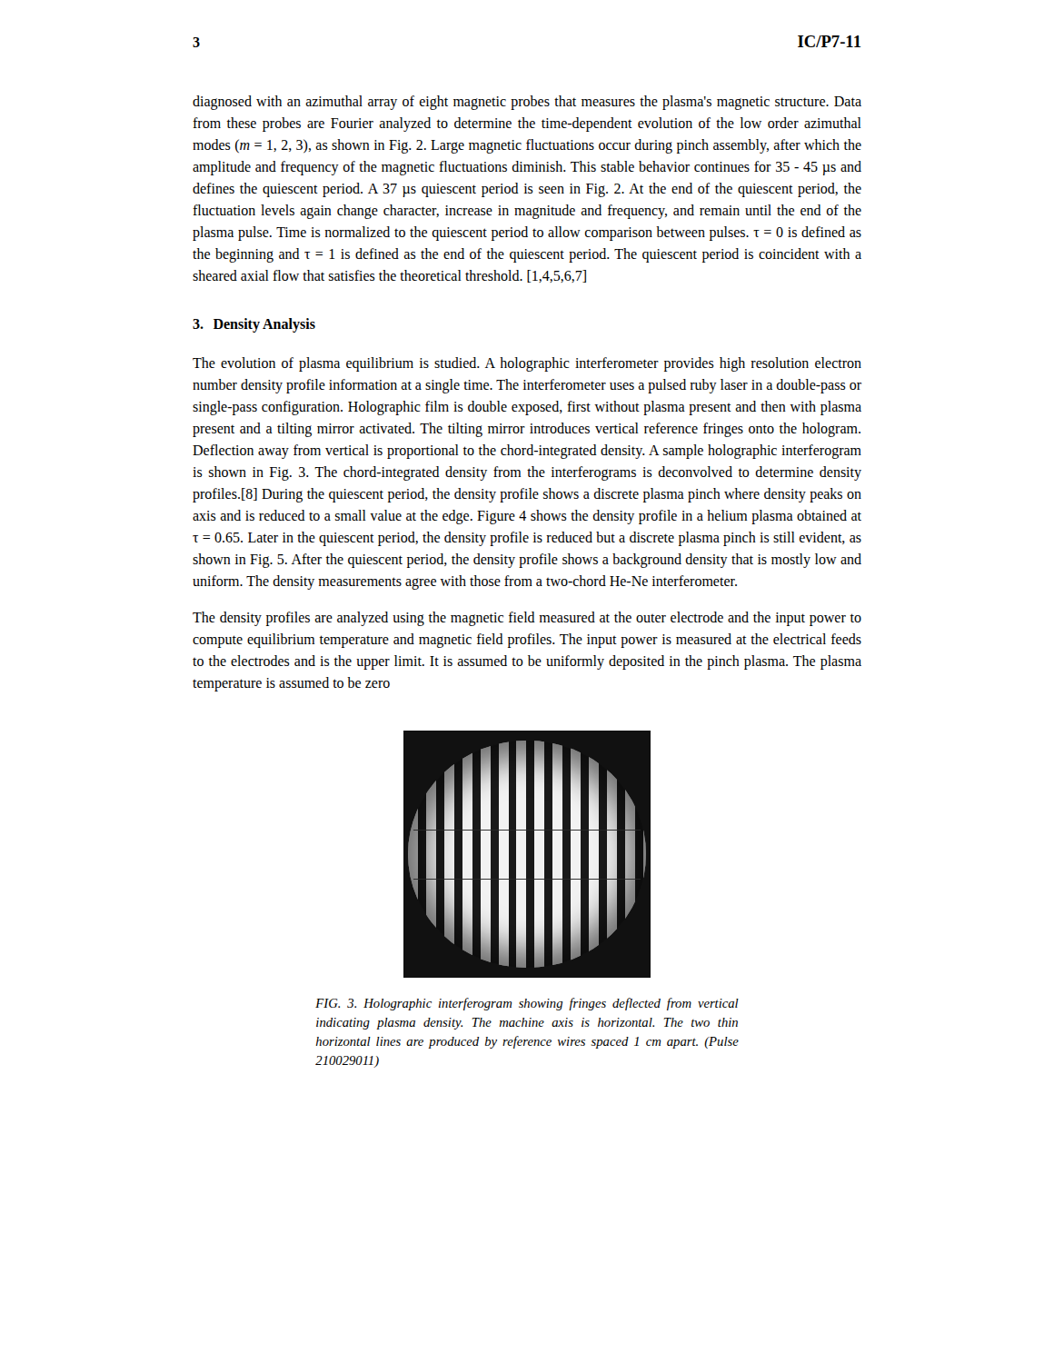3 IC/P7-11
diagnosed with an azimuthal array of eight magnetic probes that measures the plasma's magnetic structure. Data from these probes are Fourier analyzed to determine the time-dependent evolution of the low order azimuthal modes (m = 1, 2, 3), as shown in Fig. 2. Large magnetic fluctuations occur during pinch assembly, after which the amplitude and frequency of the magnetic fluctuations diminish. This stable behavior continues for 35 - 45 µs and defines the quiescent period. A 37 µs quiescent period is seen in Fig. 2. At the end of the quiescent period, the fluctuation levels again change character, increase in magnitude and frequency, and remain until the end of the plasma pulse. Time is normalized to the quiescent period to allow comparison between pulses. τ = 0 is defined as the beginning and τ = 1 is defined as the end of the quiescent period. The quiescent period is coincident with a sheared axial flow that satisfies the theoretical threshold. [1,4,5,6,7]
3. Density Analysis
The evolution of plasma equilibrium is studied. A holographic interferometer provides high resolution electron number density profile information at a single time. The interferometer uses a pulsed ruby laser in a double-pass or single-pass configuration. Holographic film is double exposed, first without plasma present and then with plasma present and a tilting mirror activated. The tilting mirror introduces vertical reference fringes onto the hologram. Deflection away from vertical is proportional to the chord-integrated density. A sample holographic interferogram is shown in Fig. 3. The chord-integrated density from the interferograms is deconvolved to determine density profiles.[8] During the quiescent period, the density profile shows a discrete plasma pinch where density peaks on axis and is reduced to a small value at the edge. Figure 4 shows the density profile in a helium plasma obtained at τ = 0.65. Later in the quiescent period, the density profile is reduced but a discrete plasma pinch is still evident, as shown in Fig. 5. After the quiescent period, the density profile shows a background density that is mostly low and uniform. The density measurements agree with those from a two-chord He-Ne interferometer.
The density profiles are analyzed using the magnetic field measured at the outer electrode and the input power to compute equilibrium temperature and magnetic field profiles. The input power is measured at the electrical feeds to the electrodes and is the upper limit. It is assumed to be uniformly deposited in the pinch plasma. The plasma temperature is assumed to be zero
FIG. 3. Holographic interferogram showing fringes deflected from vertical indicating plasma density. The machine axis is horizontal. The two thin horizontal lines are produced by reference wires spaced 1 cm apart. (Pulse 210029011)